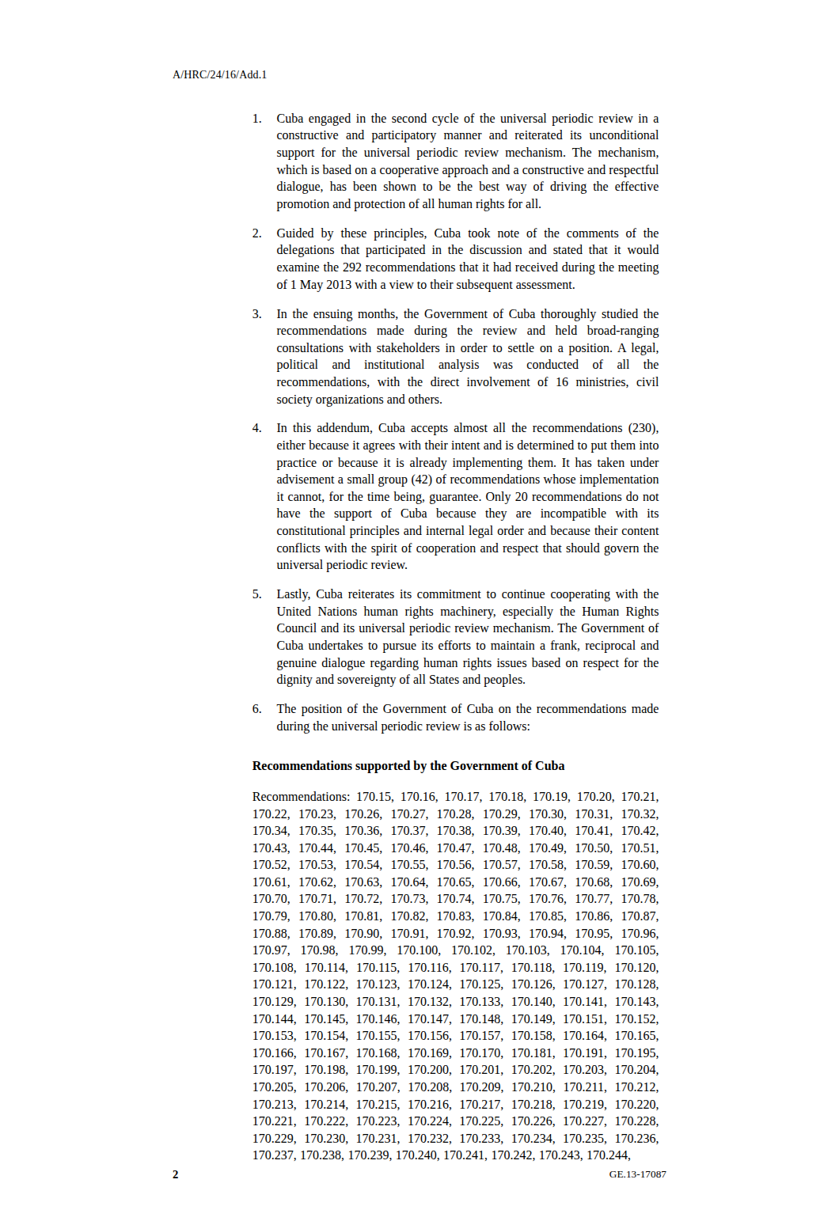A/HRC/24/16/Add.1
1. Cuba engaged in the second cycle of the universal periodic review in a constructive and participatory manner and reiterated its unconditional support for the universal periodic review mechanism. The mechanism, which is based on a cooperative approach and a constructive and respectful dialogue, has been shown to be the best way of driving the effective promotion and protection of all human rights for all.
2. Guided by these principles, Cuba took note of the comments of the delegations that participated in the discussion and stated that it would examine the 292 recommendations that it had received during the meeting of 1 May 2013 with a view to their subsequent assessment.
3. In the ensuing months, the Government of Cuba thoroughly studied the recommendations made during the review and held broad-ranging consultations with stakeholders in order to settle on a position. A legal, political and institutional analysis was conducted of all the recommendations, with the direct involvement of 16 ministries, civil society organizations and others.
4. In this addendum, Cuba accepts almost all the recommendations (230), either because it agrees with their intent and is determined to put them into practice or because it is already implementing them. It has taken under advisement a small group (42) of recommendations whose implementation it cannot, for the time being, guarantee. Only 20 recommendations do not have the support of Cuba because they are incompatible with its constitutional principles and internal legal order and because their content conflicts with the spirit of cooperation and respect that should govern the universal periodic review.
5. Lastly, Cuba reiterates its commitment to continue cooperating with the United Nations human rights machinery, especially the Human Rights Council and its universal periodic review mechanism. The Government of Cuba undertakes to pursue its efforts to maintain a frank, reciprocal and genuine dialogue regarding human rights issues based on respect for the dignity and sovereignty of all States and peoples.
6. The position of the Government of Cuba on the recommendations made during the universal periodic review is as follows:
Recommendations supported by the Government of Cuba
Recommendations: 170.15, 170.16, 170.17, 170.18, 170.19, 170.20, 170.21, 170.22, 170.23, 170.26, 170.27, 170.28, 170.29, 170.30, 170.31, 170.32, 170.34, 170.35, 170.36, 170.37, 170.38, 170.39, 170.40, 170.41, 170.42, 170.43, 170.44, 170.45, 170.46, 170.47, 170.48, 170.49, 170.50, 170.51, 170.52, 170.53, 170.54, 170.55, 170.56, 170.57, 170.58, 170.59, 170.60, 170.61, 170.62, 170.63, 170.64, 170.65, 170.66, 170.67, 170.68, 170.69, 170.70, 170.71, 170.72, 170.73, 170.74, 170.75, 170.76, 170.77, 170.78, 170.79, 170.80, 170.81, 170.82, 170.83, 170.84, 170.85, 170.86, 170.87, 170.88, 170.89, 170.90, 170.91, 170.92, 170.93, 170.94, 170.95, 170.96, 170.97, 170.98, 170.99, 170.100, 170.102, 170.103, 170.104, 170.105, 170.108, 170.114, 170.115, 170.116, 170.117, 170.118, 170.119, 170.120, 170.121, 170.122, 170.123, 170.124, 170.125, 170.126, 170.127, 170.128, 170.129, 170.130, 170.131, 170.132, 170.133, 170.140, 170.141, 170.143, 170.144, 170.145, 170.146, 170.147, 170.148, 170.149, 170.151, 170.152, 170.153, 170.154, 170.155, 170.156, 170.157, 170.158, 170.164, 170.165, 170.166, 170.167, 170.168, 170.169, 170.170, 170.181, 170.191, 170.195, 170.197, 170.198, 170.199, 170.200, 170.201, 170.202, 170.203, 170.204, 170.205, 170.206, 170.207, 170.208, 170.209, 170.210, 170.211, 170.212, 170.213, 170.214, 170.215, 170.216, 170.217, 170.218, 170.219, 170.220, 170.221, 170.222, 170.223, 170.224, 170.225, 170.226, 170.227, 170.228, 170.229, 170.230, 170.231, 170.232, 170.233, 170.234, 170.235, 170.236, 170.237, 170.238, 170.239, 170.240, 170.241, 170.242, 170.243, 170.244,
2 GE.13-17087